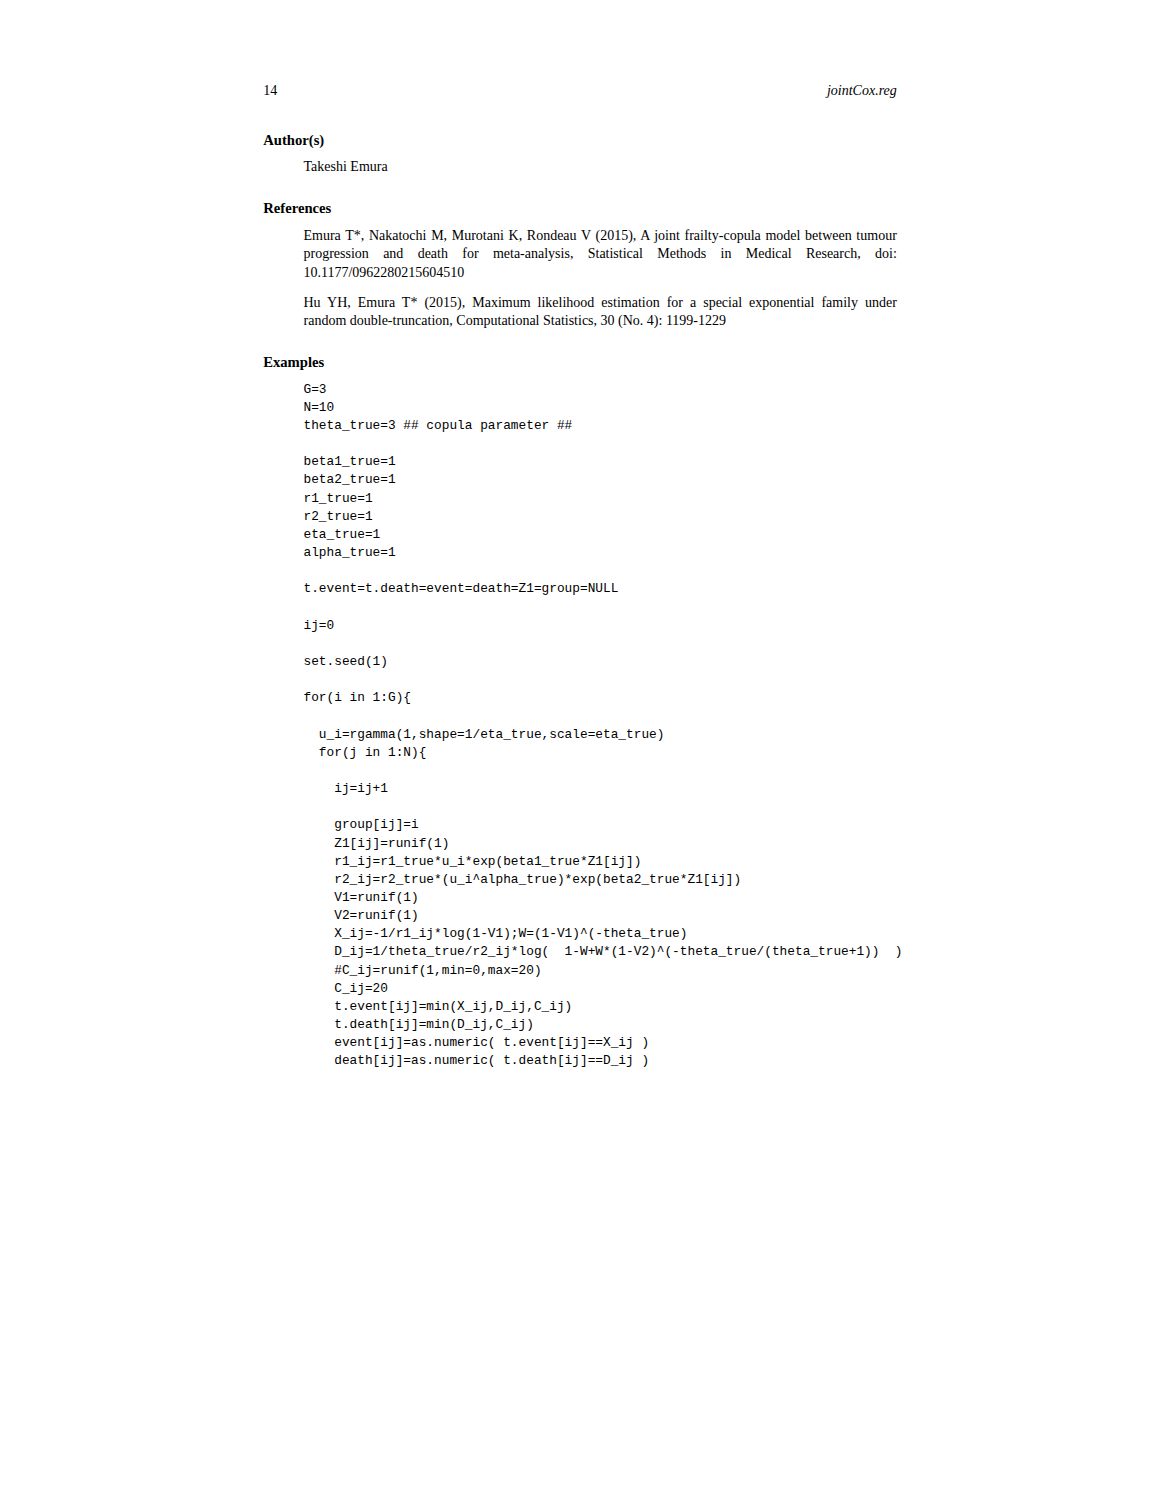14 jointCox.reg
Author(s)
Takeshi Emura
References
Emura T*, Nakatochi M, Murotani K, Rondeau V (2015), A joint frailty-copula model between tumour progression and death for meta-analysis, Statistical Methods in Medical Research, doi: 10.1177/0962280215604510
Hu YH, Emura T* (2015), Maximum likelihood estimation for a special exponential family under random double-truncation, Computational Statistics, 30 (No. 4): 1199-1229
Examples
G=3
N=10
theta_true=3 ## copula parameter ##

beta1_true=1
beta2_true=1
r1_true=1
r2_true=1
eta_true=1
alpha_true=1

t.event=t.death=event=death=Z1=group=NULL

ij=0

set.seed(1)

for(i in 1:G){

  u_i=rgamma(1,shape=1/eta_true,scale=eta_true)
  for(j in 1:N){

    ij=ij+1

    group[ij]=i
    Z1[ij]=runif(1)
    r1_ij=r1_true*u_i*exp(beta1_true*Z1[ij])
    r2_ij=r2_true*(u_i^alpha_true)*exp(beta2_true*Z1[ij])
    V1=runif(1)
    V2=runif(1)
    X_ij=-1/r1_ij*log(1-V1);W=(1-V1)^(-theta_true)
    D_ij=1/theta_true/r2_ij*log(  1-W+W*(1-V2)^(-theta_true/(theta_true+1))  )
    #C_ij=runif(1,min=0,max=20)
    C_ij=20
    t.event[ij]=min(X_ij,D_ij,C_ij)
    t.death[ij]=min(D_ij,C_ij)
    event[ij]=as.numeric( t.event[ij]==X_ij )
    death[ij]=as.numeric( t.death[ij]==D_ij )